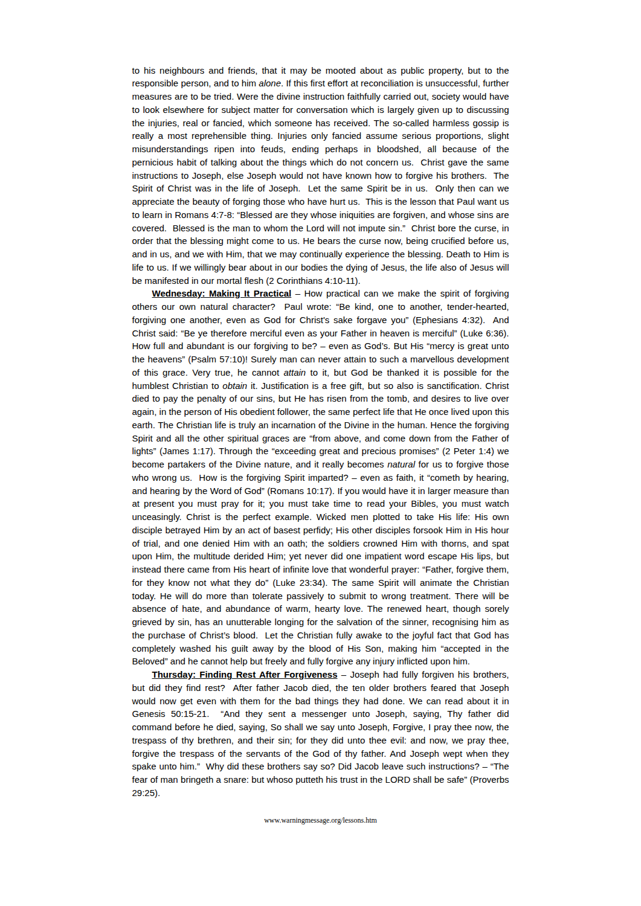to his neighbours and friends, that it may be mooted about as public property, but to the responsible person, and to him alone. If this first effort at reconciliation is unsuccessful, further measures are to be tried. Were the divine instruction faithfully carried out, society would have to look elsewhere for subject matter for conversation which is largely given up to discussing the injuries, real or fancied, which someone has received. The so-called harmless gossip is really a most reprehensible thing. Injuries only fancied assume serious proportions, slight misunderstandings ripen into feuds, ending perhaps in bloodshed, all because of the pernicious habit of talking about the things which do not concern us. Christ gave the same instructions to Joseph, else Joseph would not have known how to forgive his brothers. The Spirit of Christ was in the life of Joseph. Let the same Spirit be in us. Only then can we appreciate the beauty of forging those who have hurt us. This is the lesson that Paul want us to learn in Romans 4:7-8: “Blessed are they whose iniquities are forgiven, and whose sins are covered. Blessed is the man to whom the Lord will not impute sin.” Christ bore the curse, in order that the blessing might come to us. He bears the curse now, being crucified before us, and in us, and we with Him, that we may continually experience the blessing. Death to Him is life to us. If we willingly bear about in our bodies the dying of Jesus, the life also of Jesus will be manifested in our mortal flesh (2 Corinthians 4:10-11).
Wednesday: Making It Practical – How practical can we make the spirit of forgiving others our own natural character? Paul wrote: “Be kind, one to another, tender-hearted, forgiving one another, even as God for Christ's sake forgave you” (Ephesians 4:32). And Christ said: “Be ye therefore merciful even as your Father in heaven is merciful” (Luke 6:36). How full and abundant is our forgiving to be? – even as God’s. But His “mercy is great unto the heavens” (Psalm 57:10)! Surely man can never attain to such a marvellous development of this grace. Very true, he cannot attain to it, but God be thanked it is possible for the humblest Christian to obtain it. Justification is a free gift, but so also is sanctification. Christ died to pay the penalty of our sins, but He has risen from the tomb, and desires to live over again, in the person of His obedient follower, the same perfect life that He once lived upon this earth. The Christian life is truly an incarnation of the Divine in the human. Hence the forgiving Spirit and all the other spiritual graces are “from above, and come down from the Father of lights” (James 1:17). Through the “exceeding great and precious promises” (2 Peter 1:4) we become partakers of the Divine nature, and it really becomes natural for us to forgive those who wrong us. How is the forgiving Spirit imparted? – even as faith, it “cometh by hearing, and hearing by the Word of God” (Romans 10:17). If you would have it in larger measure than at present you must pray for it; you must take time to read your Bibles, you must watch unceasingly. Christ is the perfect example. Wicked men plotted to take His life: His own disciple betrayed Him by an act of basest perfidy; His other disciples forsook Him in His hour of trial, and one denied Him with an oath; the soldiers crowned Him with thorns, and spat upon Him, the multitude derided Him; yet never did one impatient word escape His lips, but instead there came from His heart of infinite love that wonderful prayer: “Father, forgive them, for they know not what they do” (Luke 23:34). The same Spirit will animate the Christian today. He will do more than tolerate passively to submit to wrong treatment. There will be absence of hate, and abundance of warm, hearty love. The renewed heart, though sorely grieved by sin, has an unutterable longing for the salvation of the sinner, recognising him as the purchase of Christ’s blood. Let the Christian fully awake to the joyful fact that God has completely washed his guilt away by the blood of His Son, making him “accepted in the Beloved” and he cannot help but freely and fully forgive any injury inflicted upon him.
Thursday: Finding Rest After Forgiveness – Joseph had fully forgiven his brothers, but did they find rest? After father Jacob died, the ten older brothers feared that Joseph would now get even with them for the bad things they had done. We can read about it in Genesis 50:15-21. “And they sent a messenger unto Joseph, saying, Thy father did command before he died, saying, So shall we say unto Joseph, Forgive, I pray thee now, the trespass of thy brethren, and their sin; for they did unto thee evil: and now, we pray thee, forgive the trespass of the servants of the God of thy father. And Joseph wept when they spake unto him.” Why did these brothers say so? Did Jacob leave such instructions? – “The fear of man bringeth a snare: but whoso putteth his trust in the LORD shall be safe” (Proverbs 29:25).
www.warningmessage.org/lessons.htm